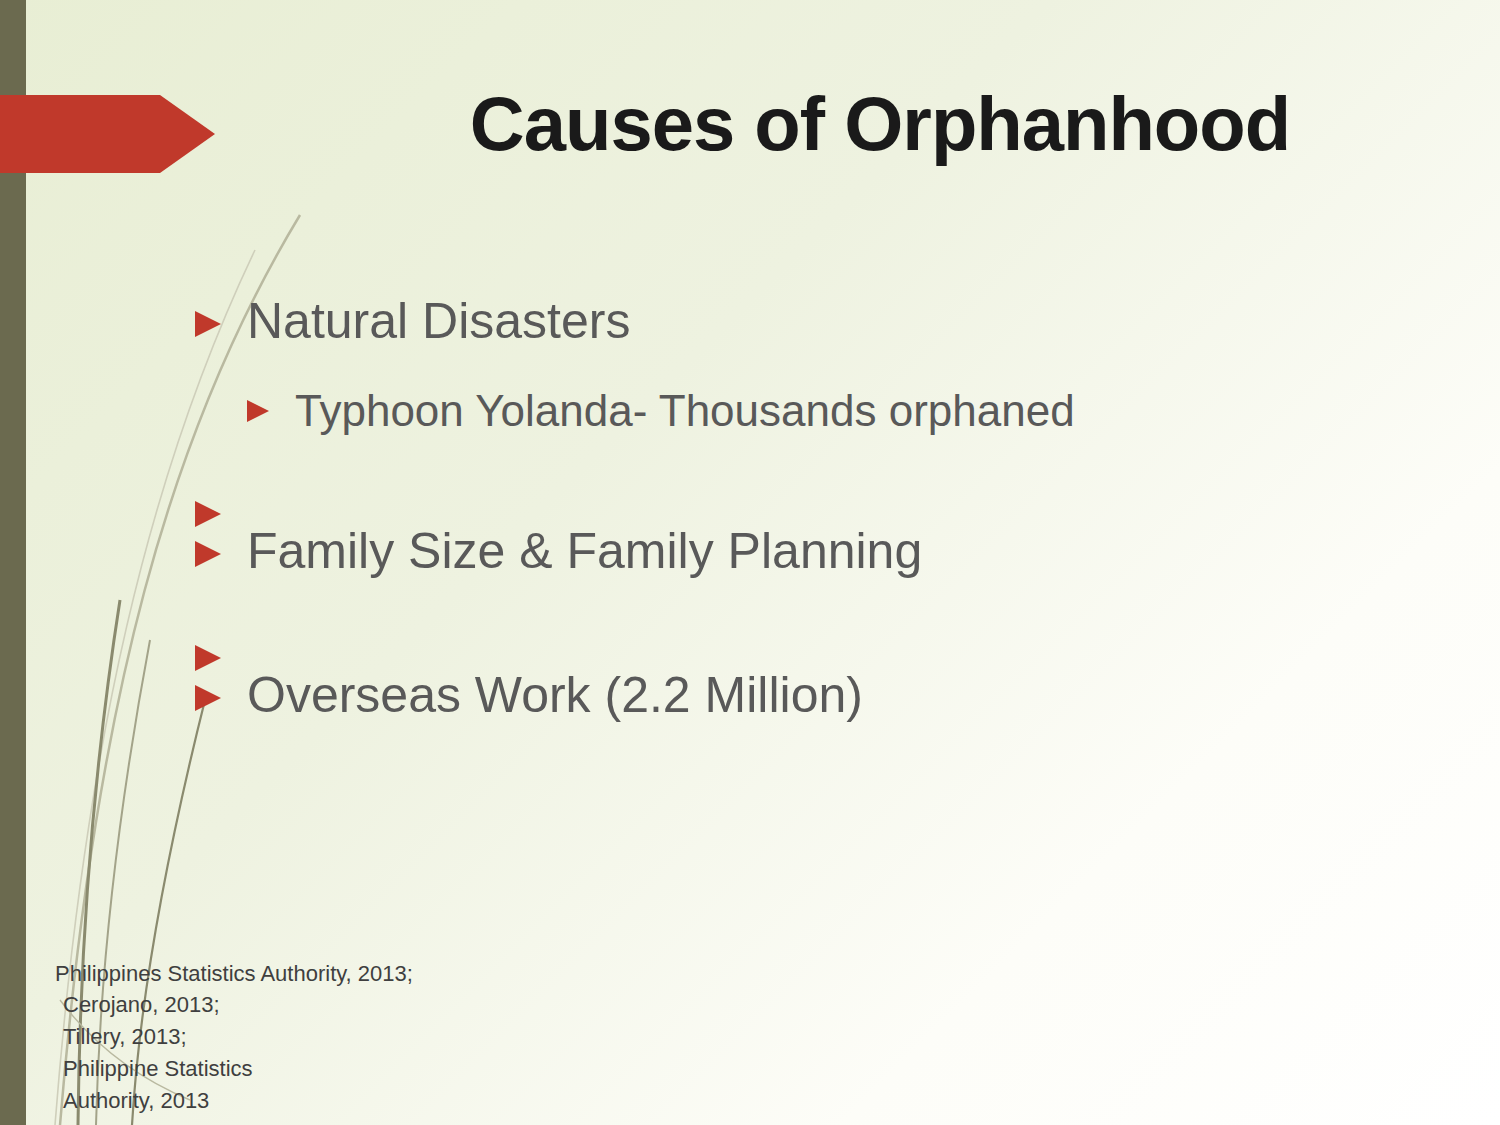Causes of Orphanhood
Natural Disasters
Typhoon Yolanda- Thousands orphaned
Family Size & Family Planning
Overseas Work (2.2 Million)
Philippines Statistics Authority, 2013;
Cerojano, 2013;
Tillery, 2013;
Philippine Statistics
Authority, 2013